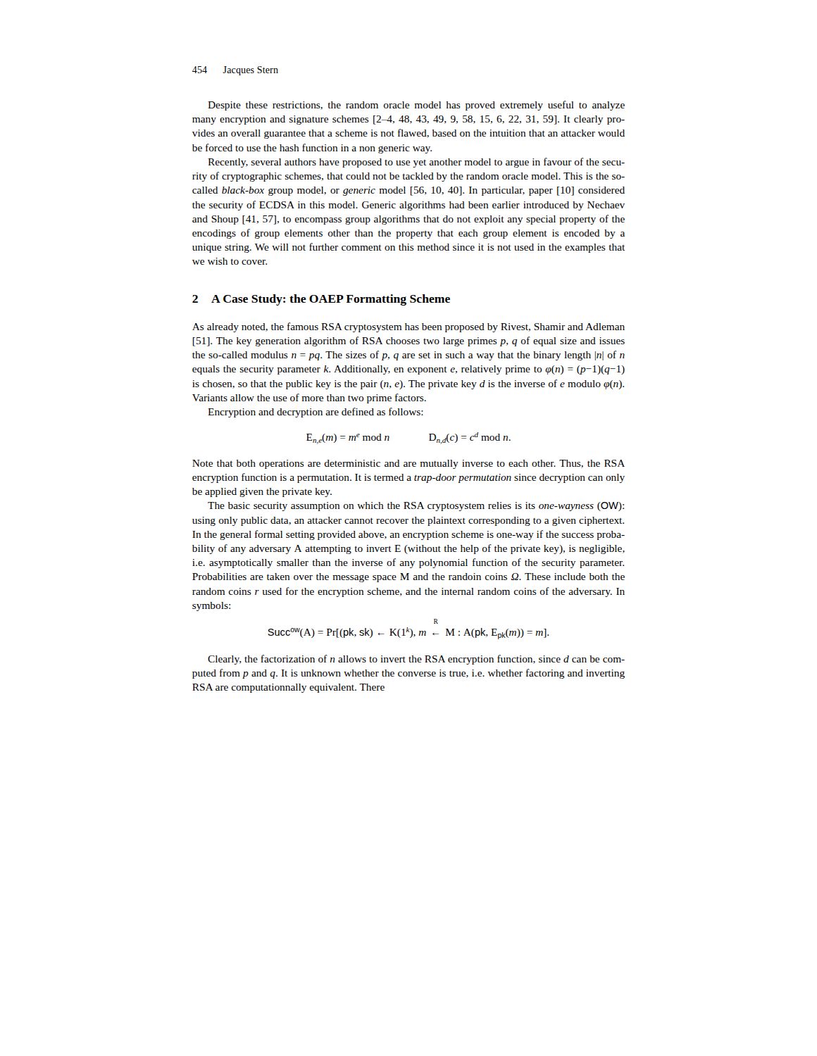454 Jacques Stern
Despite these restrictions, the random oracle model has proved extremely useful to analyze many encryption and signature schemes [2–4, 48, 43, 49, 9, 58, 15, 6, 22, 31, 59]. It clearly provides an overall guarantee that a scheme is not flawed, based on the intuition that an attacker would be forced to use the hash function in a non generic way.
Recently, several authors have proposed to use yet another model to argue in favour of the security of cryptographic schemes, that could not be tackled by the random oracle model. This is the so-called black-box group model, or generic model [56, 10, 40]. In particular, paper [10] considered the security of ECDSA in this model. Generic algorithms had been earlier introduced by Nechaev and Shoup [41, 57], to encompass group algorithms that do not exploit any special property of the encodings of group elements other than the property that each group element is encoded by a unique string. We will not further comment on this method since it is not used in the examples that we wish to cover.
2 A Case Study: the OAEP Formatting Scheme
As already noted, the famous RSA cryptosystem has been proposed by Rivest, Shamir and Adleman [51]. The key generation algorithm of RSA chooses two large primes p, q of equal size and issues the so-called modulus n = pq. The sizes of p, q are set in such a way that the binary length |n| of n equals the security parameter k. Additionally, en exponent e, relatively prime to φ(n) = (p−1)(q−1) is chosen, so that the public key is the pair (n, e). The private key d is the inverse of e modulo φ(n). Variants allow the use of more than two prime factors.
Encryption and decryption are defined as follows:
En,e(m) = me mod n Dn,d(c) = cd mod n.
Note that both operations are deterministic and are mutually inverse to each other. Thus, the RSA encryption function is a permutation. It is termed a trap-door permutation since decryption can only be applied given the private key.
The basic security assumption on which the RSA cryptosystem relies is its one-wayness (OW): using only public data, an attacker cannot recover the plaintext corresponding to a given ciphertext. In the general formal setting provided above, an encryption scheme is one-way if the success probability of any adversary A attempting to invert E (without the help of the private key), is negligible, i.e. asymptotically smaller than the inverse of any polynomial function of the security parameter. Probabilities are taken over the message space M and the randoin coins Ω. These include both the random coins r used for the encryption scheme, and the internal random coins of the adversary. In symbols:
Succow(A) = Pr[(pk, sk) ← K(1k), m R← M : A(pk, Epk(m)) = m].
Clearly, the factorization of n allows to invert the RSA encryption function, since d can be computed from p and q. It is unknown whether the converse is true, i.e. whether factoring and inverting RSA are computationnally equivalent. There